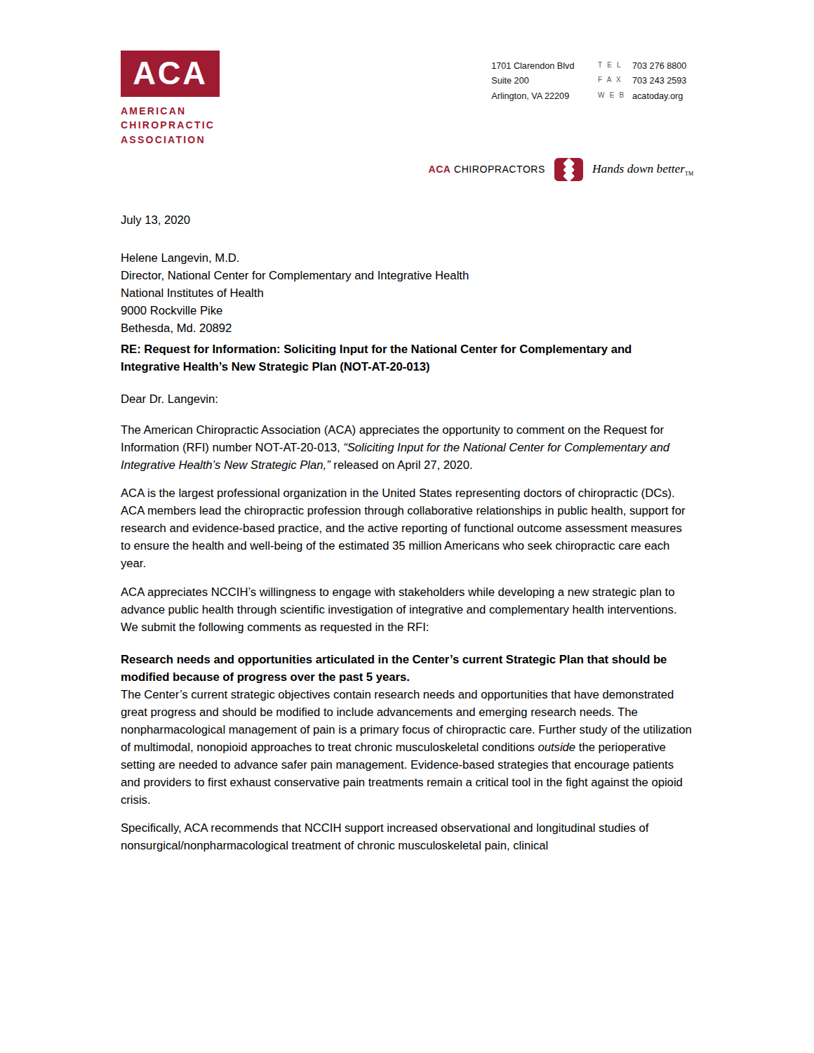ACA
American
Chiropractic
Association
| 1701 Clarendon Blvd | T E L | 703 276 8800 |
| Suite 200 | F A X | 703 243 2593 |
| Arlington, VA 22209 | W E B | acatoday.org |
ACA CHIROPRACTORS Hands down betterTM
July 13, 2020
Helene Langevin, M.D.
Director, National Center for Complementary and Integrative Health
National Institutes of Health
9000 Rockville Pike
Bethesda, Md. 20892
RE: Request for Information: Soliciting Input for the National Center for Complementary and Integrative Health’s New Strategic Plan (NOT-AT-20-013)
Dear Dr. Langevin:
The American Chiropractic Association (ACA) appreciates the opportunity to comment on the Request for Information (RFI) number NOT-AT-20-013, “Soliciting Input for the National Center for Complementary and Integrative Health’s New Strategic Plan,” released on April 27, 2020.
ACA is the largest professional organization in the United States representing doctors of chiropractic (DCs). ACA members lead the chiropractic profession through collaborative relationships in public health, support for research and evidence-based practice, and the active reporting of functional outcome assessment measures to ensure the health and well-being of the estimated 35 million Americans who seek chiropractic care each year.
ACA appreciates NCCIH’s willingness to engage with stakeholders while developing a new strategic plan to advance public health through scientific investigation of integrative and complementary health interventions. We submit the following comments as requested in the RFI:
Research needs and opportunities articulated in the Center’s current Strategic Plan that should be modified because of progress over the past 5 years.
The Center’s current strategic objectives contain research needs and opportunities that have demonstrated great progress and should be modified to include advancements and emerging research needs. The nonpharmacological management of pain is a primary focus of chiropractic care. Further study of the utilization of multimodal, nonopioid approaches to treat chronic musculoskeletal conditions outside the perioperative setting are needed to advance safer pain management. Evidence-based strategies that encourage patients and providers to first exhaust conservative pain treatments remain a critical tool in the fight against the opioid crisis.
Specifically, ACA recommends that NCCIH support increased observational and longitudinal studies of nonsurgical/nonpharmacological treatment of chronic musculoskeletal pain, clinical